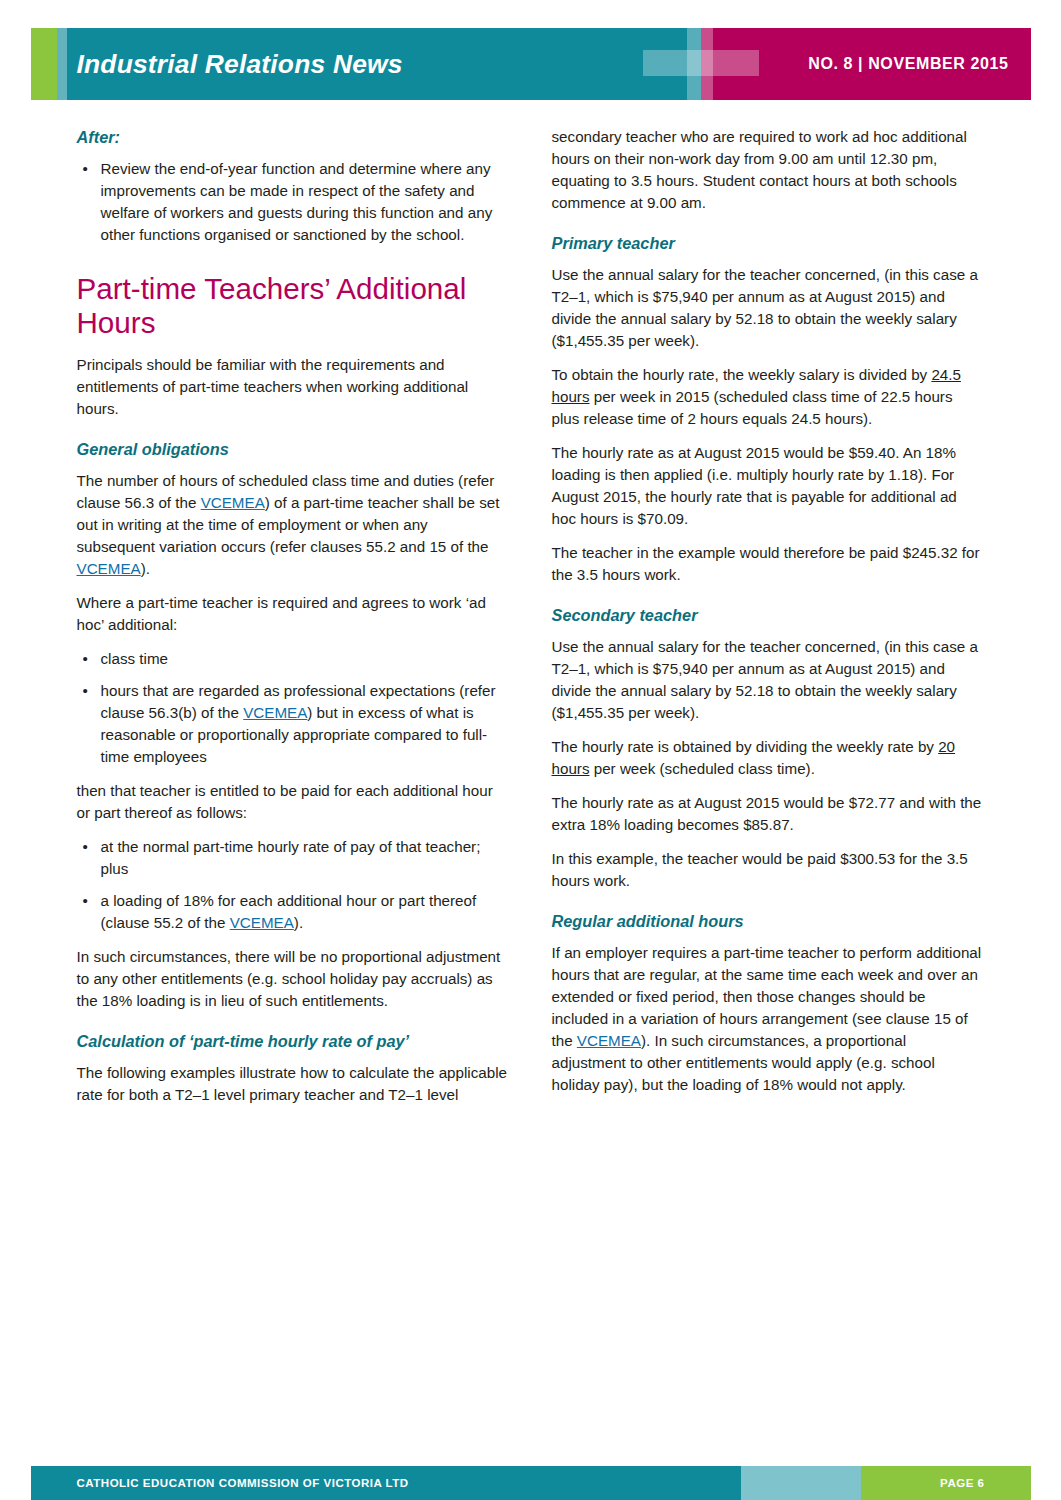Industrial Relations News
NO. 8 | NOVEMBER 2015
After:
Review the end-of-year function and determine where any improvements can be made in respect of the safety and welfare of workers and guests during this function and any other functions organised or sanctioned by the school.
Part-time Teachers’ Additional Hours
Principals should be familiar with the requirements and entitlements of part-time teachers when working additional hours.
General obligations
The number of hours of scheduled class time and duties (refer clause 56.3 of the VCEMEA) of a part-time teacher shall be set out in writing at the time of employment or when any subsequent variation occurs (refer clauses 55.2 and 15 of the VCEMEA).
Where a part-time teacher is required and agrees to work ‘ad hoc’ additional:
class time
hours that are regarded as professional expectations (refer clause 56.3(b) of the VCEMEA) but in excess of what is reasonable or proportionally appropriate compared to full-time employees
then that teacher is entitled to be paid for each additional hour or part thereof as follows:
at the normal part-time hourly rate of pay of that teacher; plus
a loading of 18% for each additional hour or part thereof (clause 55.2 of the VCEMEA).
In such circumstances, there will be no proportional adjustment to any other entitlements (e.g. school holiday pay accruals) as the 18% loading is in lieu of such entitlements.
Calculation of ‘part-time hourly rate of pay’
The following examples illustrate how to calculate the applicable rate for both a T2–1 level primary teacher and T2–1 level secondary teacher who are required to work ad hoc additional hours on their non-work day from 9.00 am until 12.30 pm, equating to 3.5 hours. Student contact hours at both schools commence at 9.00 am.
Primary teacher
Use the annual salary for the teacher concerned, (in this case a T2–1, which is $75,940 per annum as at August 2015) and divide the annual salary by 52.18 to obtain the weekly salary ($1,455.35 per week).
To obtain the hourly rate, the weekly salary is divided by 24.5 hours per week in 2015 (scheduled class time of 22.5 hours plus release time of 2 hours equals 24.5 hours).
The hourly rate as at August 2015 would be $59.40. An 18% loading is then applied (i.e. multiply hourly rate by 1.18). For August 2015, the hourly rate that is payable for additional ad hoc hours is $70.09.
The teacher in the example would therefore be paid $245.32 for the 3.5 hours work.
Secondary teacher
Use the annual salary for the teacher concerned, (in this case a T2–1, which is $75,940 per annum as at August 2015) and divide the annual salary by 52.18 to obtain the weekly salary ($1,455.35 per week).
The hourly rate is obtained by dividing the weekly rate by 20 hours per week (scheduled class time).
The hourly rate as at August 2015 would be $72.77 and with the extra 18% loading becomes $85.87.
In this example, the teacher would be paid $300.53 for the 3.5 hours work.
Regular additional hours
If an employer requires a part-time teacher to perform additional hours that are regular, at the same time each week and over an extended or fixed period, then those changes should be included in a variation of hours arrangement (see clause 15 of the VCEMEA). In such circumstances, a proportional adjustment to other entitlements would apply (e.g. school holiday pay), but the loading of 18% would not apply.
Catholic Education Commission of Victoria Ltd
Page 6